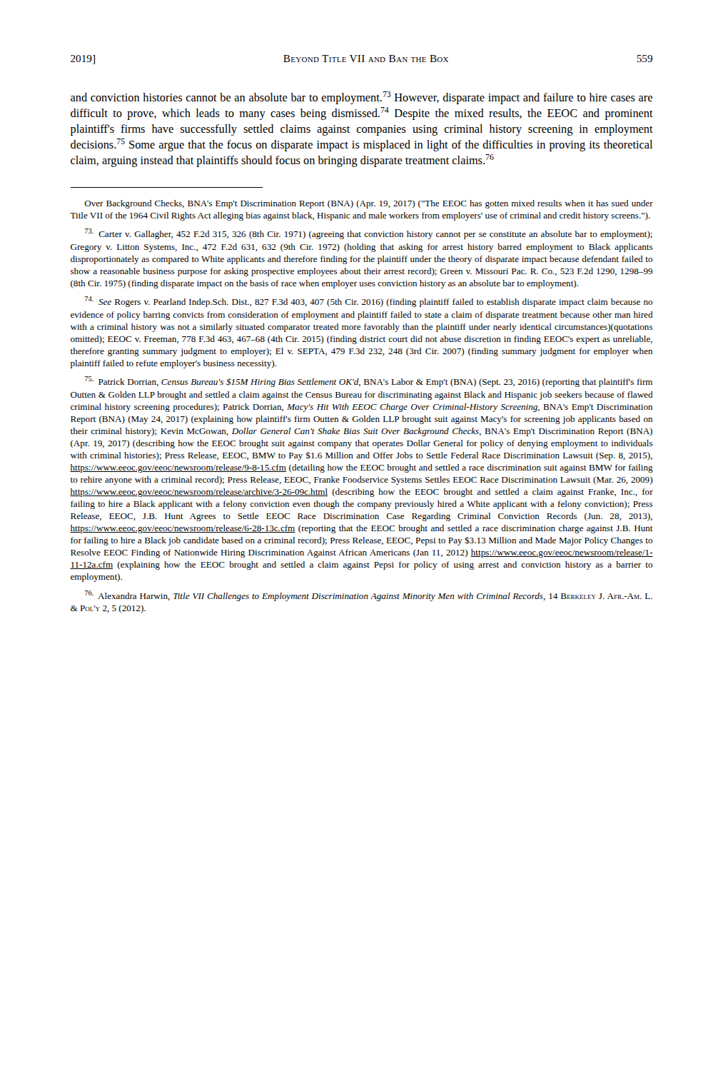2019] Beyond Title VII and Ban the Box 559
and conviction histories cannot be an absolute bar to employment.73 However, disparate impact and failure to hire cases are difficult to prove, which leads to many cases being dismissed.74 Despite the mixed results, the EEOC and prominent plaintiff's firms have successfully settled claims against companies using criminal history screening in employment decisions.75 Some argue that the focus on disparate impact is misplaced in light of the difficulties in proving its theoretical claim, arguing instead that plaintiffs should focus on bringing disparate treatment claims.76
Over Background Checks, BNA's Emp't Discrimination Report (BNA) (Apr. 19, 2017) ("The EEOC has gotten mixed results when it has sued under Title VII of the 1964 Civil Rights Act alleging bias against black, Hispanic and male workers from employers' use of criminal and credit history screens.").
73. Carter v. Gallagher, 452 F.2d 315, 326 (8th Cir. 1971) (agreeing that conviction history cannot per se constitute an absolute bar to employment); Gregory v. Litton Systems, Inc., 472 F.2d 631, 632 (9th Cir. 1972) (holding that asking for arrest history barred employment to Black applicants disproportionately as compared to White applicants and therefore finding for the plaintiff under the theory of disparate impact because defendant failed to show a reasonable business purpose for asking prospective employees about their arrest record); Green v. Missouri Pac. R. Co., 523 F.2d 1290, 1298–99 (8th Cir. 1975) (finding disparate impact on the basis of race when employer uses conviction history as an absolute bar to employment).
74. See Rogers v. Pearland Indep.Sch. Dist., 827 F.3d 403, 407 (5th Cir. 2016) (finding plaintiff failed to establish disparate impact claim because no evidence of policy barring convicts from consideration of employment and plaintiff failed to state a claim of disparate treatment because other man hired with a criminal history was not a similarly situated comparator treated more favorably than the plaintiff under nearly identical circumstances)(quotations omitted); EEOC v. Freeman, 778 F.3d 463, 467–68 (4th Cir. 2015) (finding district court did not abuse discretion in finding EEOC's expert as unreliable, therefore granting summary judgment to employer); El v. SEPTA, 479 F.3d 232, 248 (3rd Cir. 2007) (finding summary judgment for employer when plaintiff failed to refute employer's business necessity).
75. Patrick Dorrian, Census Bureau's $15M Hiring Bias Settlement OK'd, BNA's Labor & Emp't (BNA) (Sept. 23, 2016) (reporting that plaintiff's firm Outten & Golden LLP brought and settled a claim against the Census Bureau for discriminating against Black and Hispanic job seekers because of flawed criminal history screening procedures); Patrick Dorrian, Macy's Hit With EEOC Charge Over Criminal-History Screening, BNA's Emp't Discrimination Report (BNA) (May 24, 2017) (explaining how plaintiff's firm Outten & Golden LLP brought suit against Macy's for screening job applicants based on their criminal history); Kevin McGowan, Dollar General Can't Shake Bias Suit Over Background Checks, BNA's Emp't Discrimination Report (BNA) (Apr. 19, 2017) (describing how the EEOC brought suit against company that operates Dollar General for policy of denying employment to individuals with criminal histories); Press Release, EEOC, BMW to Pay $1.6 Million and Offer Jobs to Settle Federal Race Discrimination Lawsuit (Sep. 8, 2015), https://www.eeoc.gov/eeoc/newsroom/release/9-8-15.cfm (detailing how the EEOC brought and settled a race discrimination suit against BMW for failing to rehire anyone with a criminal record); Press Release, EEOC, Franke Foodservice Systems Settles EEOC Race Discrimination Lawsuit (Mar. 26, 2009) https://www.eeoc.gov/eeoc/newsroom/release/archive/3-26-09c.html (describing how the EEOC brought and settled a claim against Franke, Inc., for failing to hire a Black applicant with a felony conviction even though the company previously hired a White applicant with a felony conviction); Press Release, EEOC, J.B. Hunt Agrees to Settle EEOC Race Discrimination Case Regarding Criminal Conviction Records (Jun. 28, 2013), https://www.eeoc.gov/eeoc/newsroom/release/6-28-13c.cfm (reporting that the EEOC brought and settled a race discrimination charge against J.B. Hunt for failing to hire a Black job candidate based on a criminal record); Press Release, EEOC, Pepsi to Pay $3.13 Million and Made Major Policy Changes to Resolve EEOC Finding of Nationwide Hiring Discrimination Against African Americans (Jan 11, 2012) https://www.eeoc.gov/eeoc/newsroom/release/1-11-12a.cfm (explaining how the EEOC brought and settled a claim against Pepsi for policy of using arrest and conviction history as a barrier to employment).
76. Alexandra Harwin, Title VII Challenges to Employment Discrimination Against Minority Men with Criminal Records, 14 Berkeley J. Afr.-Am. L. & Pol'y 2, 5 (2012).